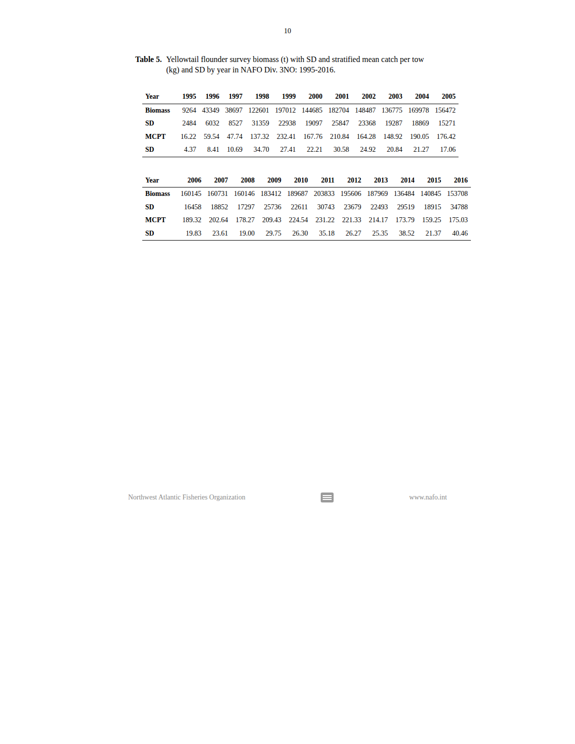10
Table 5.
Yellowtail flounder survey biomass (t) with SD and stratified mean catch per tow (kg) and SD by year in NAFO Div. 3NO: 1995-2016.
| Year | 1995 | 1996 | 1997 | 1998 | 1999 | 2000 | 2001 | 2002 | 2003 | 2004 | 2005 |
| --- | --- | --- | --- | --- | --- | --- | --- | --- | --- | --- | --- |
| Biomass | 9264 | 43349 | 38697 | 122601 | 197012 | 144685 | 182704 | 148487 | 136775 | 169978 | 156472 |
| SD | 2484 | 6032 | 8527 | 31359 | 22938 | 19097 | 25847 | 23368 | 19287 | 18869 | 15271 |
| MCPT | 16.22 | 59.54 | 47.74 | 137.32 | 232.41 | 167.76 | 210.84 | 164.28 | 148.92 | 190.05 | 176.42 |
| SD | 4.37 | 8.41 | 10.69 | 34.70 | 27.41 | 22.21 | 30.58 | 24.92 | 20.84 | 21.27 | 17.06 |
| Year | 2006 | 2007 | 2008 | 2009 | 2010 | 2011 | 2012 | 2013 | 2014 | 2015 | 2016 |
| --- | --- | --- | --- | --- | --- | --- | --- | --- | --- | --- | --- |
| Biomass | 160145 | 160731 | 160146 | 183412 | 189687 | 203833 | 195606 | 187969 | 136484 | 140845 | 153708 |
| SD | 16458 | 18852 | 17297 | 25736 | 22611 | 30743 | 23679 | 22493 | 29519 | 18915 | 34788 |
| MCPT | 189.32 | 202.64 | 178.27 | 209.43 | 224.54 | 231.22 | 221.33 | 214.17 | 173.79 | 159.25 | 175.03 |
| SD | 19.83 | 23.61 | 19.00 | 29.75 | 26.30 | 35.18 | 26.27 | 25.35 | 38.52 | 21.37 | 40.46 |
Northwest Atlantic Fisheries Organization
www.nafo.int